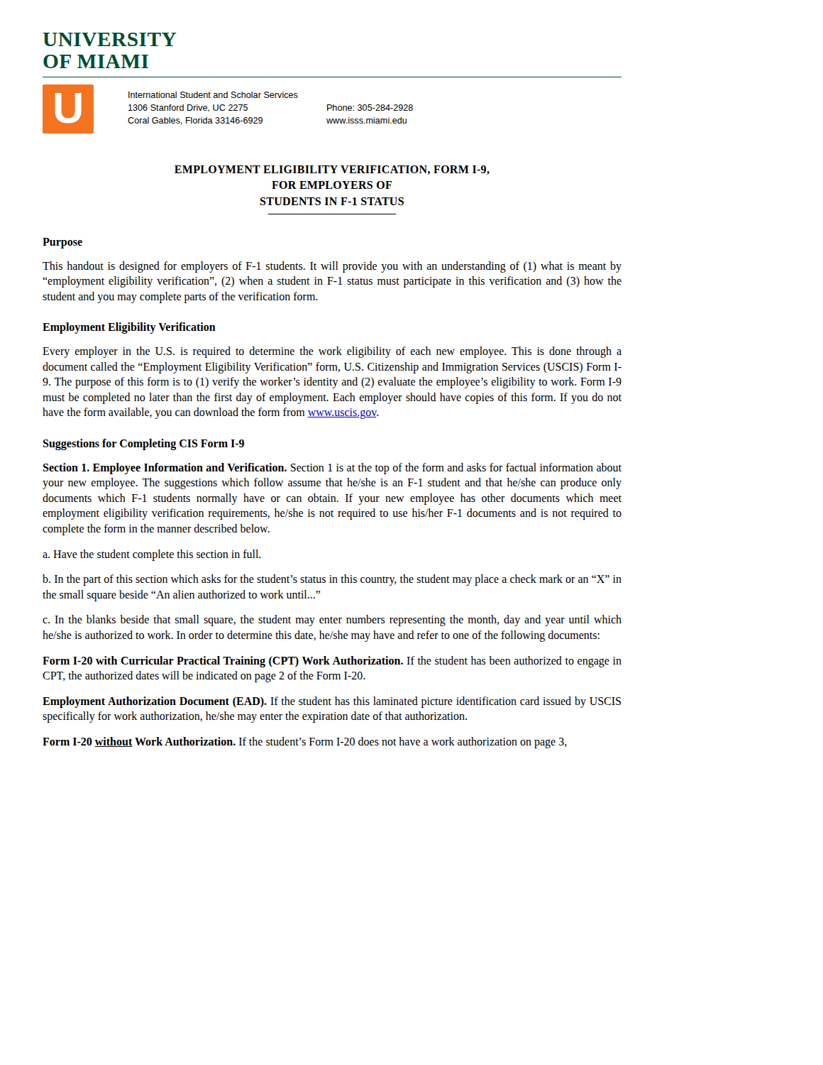UNIVERSITYOF MIAMI
U
| International Student and Scholar Services | |
| 1306 Stanford Drive, UC 2275 | Phone: 305-284-2928 |
| Coral Gables, Florida 33146-6929 | www.isss.miami.edu |
EMPLOYMENT ELIGIBILITY VERIFICATION, FORM I-9,
FOR EMPLOYERS OF
STUDENTS IN F-1 STATUS
Purpose
This handout is designed for employers of F-1 students. It will provide you with an understanding of (1) what is meant by “employment eligibility verification”, (2) when a student in F-1 status must participate in this verification and (3) how the student and you may complete parts of the verification form.
Employment Eligibility Verification
Every employer in the U.S. is required to determine the work eligibility of each new employee. This is done through a document called the “Employment Eligibility Verification” form, U.S. Citizenship and Immigration Services (USCIS) Form I-9. The purpose of this form is to (1) verify the worker’s identity and (2) evaluate the employee’s eligibility to work. Form I-9 must be completed no later than the first day of employment. Each employer should have copies of this form. If you do not have the form available, you can download the form from www.uscis.gov.
Suggestions for Completing CIS Form I-9
Section 1. Employee Information and Verification. Section 1 is at the top of the form and asks for factual information about your new employee. The suggestions which follow assume that he/she is an F-1 student and that he/she can produce only documents which F-1 students normally have or can obtain. If your new employee has other documents which meet employment eligibility verification requirements, he/she is not required to use his/her F-1 documents and is not required to complete the form in the manner described below.
a. Have the student complete this section in full.
b. In the part of this section which asks for the student’s status in this country, the student may place a check mark or an “X” in the small square beside “An alien authorized to work until...”
c. In the blanks beside that small square, the student may enter numbers representing the month, day and year until which he/she is authorized to work. In order to determine this date, he/she may have and refer to one of the following documents:
Form I-20 with Curricular Practical Training (CPT) Work Authorization. If the student has been authorized to engage in CPT, the authorized dates will be indicated on page 2 of the Form I-20.
Employment Authorization Document (EAD). If the student has this laminated picture identification card issued by USCIS specifically for work authorization, he/she may enter the expiration date of that authorization.
Form I-20 without Work Authorization. If the student’s Form I-20 does not have a work authorization on page 3,